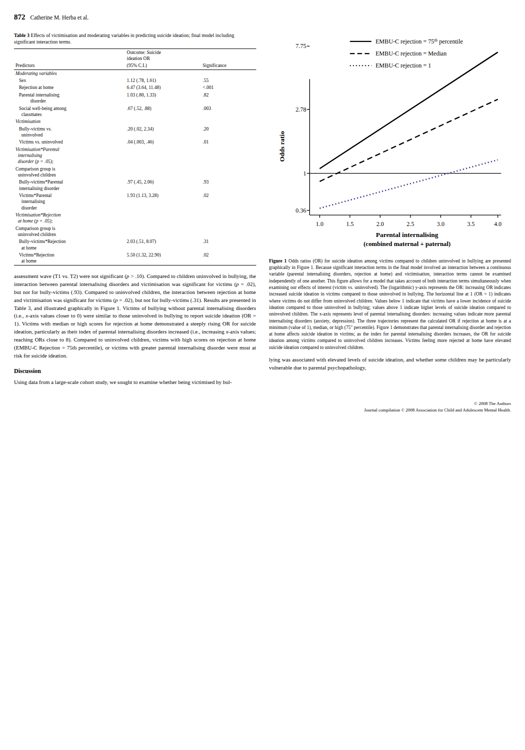872 Catherine M. Herba et al.
Table 3 Effects of victimisation and moderating variables in predicting suicide ideation; final model including significant interaction terms.
| | Outcome: Suicide ideation OR |
| --- | --- |
| Predictors | (95% C.I.) | Significance |
| Moderating variables | | |
| Sex | 1.12 (.78, 1.61) | .55 |
| Rejection at home | 6.47 (3.64, 11.48) | <.001 |
| Parental internalising disorder | 1.03 (.80, 1.33) | .82 |
| Social well-being among classmates | .67 (.52, .88) | .003 |
| Victimisation | | |
| Bully-victims vs. uninvolved | .20 (.02, 2.34) | .20 |
| Victims vs. uninvolved | .04 (.003, .46) | .01 |
| Victimisation*Parental internalising disorder ( p = .05); | | |
| Comparison group is uninvolved children | | |
| Bully-victims*Parental internalising disorder | .97 (.45, 2.06) | .93 |
| Victims*Parental internalising disorder | 1.93 (1.13, 3.28) | .02 |
| Victimisation*Rejection at home ( p = .05); | | |
| Comparison group is uninvolved children | | |
| Bully-victims*Rejection at home | 2.03 (.51, 8.07) | .31 |
| Victims*Rejection at home | 5.50 (1.32, 22.90) | .02 |
assessment wave (T1 vs. T2) were not significant (p > .10). Compared to children uninvolved in bullying, the interaction between parental internalising disorders and victimisation was significant for victims (p = .02), but not for bully-victims (.93). Compared to uninvolved children, the interaction between rejection at home and victimisation was significant for victims (p = .02), but not for bully-victims (.31). Results are presented in Table 3, and illustrated graphically in Figure 1. Victims of bullying without parental internalising disorders (i.e., x-axis values closer to 0) were similar to those uninvolved in bullying to report suicide ideation (OR = 1). Victims with median or high scores for rejection at home demonstrated a steeply rising OR for suicide ideation, particularly as their index of parental internalising disorders increased (i.e., increasing x-axis values; reaching ORs close to 8). Compared to uninvolved children, victims with high scores on rejection at home (EMBU-C Rejection = 75th percentile), or victims with greater parental internalising disorder were most at risk for suicide ideation.
Discussion
Using data from a large-scale cohort study, we sought to examine whether being victimised by bul-
EMBU-C rejection = 75th percentile EMBU-C rejection = Median EMBU-C rejection = 1 7.75 2.78 1 0.36 Odds ratio 1.0 1.5 2.0 2.5 3.0 3.5 4.0 Parental internalising (combined maternal + paternal)
Figure 1 Odds ratios (OR) for suicide ideation among victims compared to children uninvolved in bullying are presented graphically in Figure 1. Because significant interaction terms in the final model involved an interaction between a continuous variable (parental internalising disorders, rejection at home) and victimisation, interaction terms cannot be examined independently of one another. This figure allows for a model that takes account of both interaction terms simultaneously when examining our effects of interest (victim vs. uninvolved). The (logarithmic) y-axis represents the OR: increasing OR indicates increased suicide ideation in victims compared to those uninvolved in bullying. The horizontal line at 1 (OR = 1) indicates where victims do not differ from uninvolved children. Values below 1 indicate that victims have a lower incidence of suicide ideation compared to those uninvolved in bullying; values above 1 indicate higher levels of suicide ideation compared to uninvolved children. The x-axis represents level of parental internalising disorders: increasing values indicate more parental internalising disorders (anxiety, depression). The three trajectories represent the calculated OR if rejection at home is at a minimum (value of 1), median, or high (75" percentile). Figure 1 demonstrates that parental internalising disorder and rejection at home affects suicide ideation in victims; as the index for parental internalising disorders increases, the OR for suicide ideation among victims compared to uninvolved children increases. Victims feeling more rejected at home have elevated suicide ideation compared to uninvolved children.
lying was associated with elevated levels of suicide ideation, and whether some children may be particularly vulnerable due to parental psychopathology,
© 2008 The Authors
Journal compilation © 2008 Association for Child and Adolescent Mental Health.